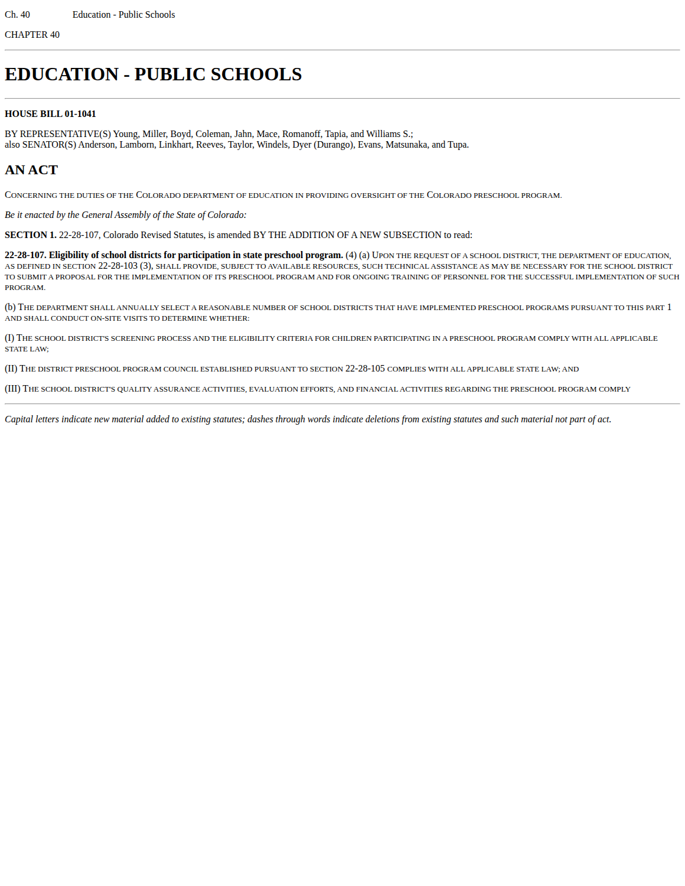Ch. 40 Education - Public Schools
CHAPTER 40
EDUCATION - PUBLIC SCHOOLS
HOUSE BILL 01-1041
BY REPRESENTATIVE(S) Young, Miller, Boyd, Coleman, Jahn, Mace, Romanoff, Tapia, and Williams S.;
also SENATOR(S) Anderson, Lamborn, Linkhart, Reeves, Taylor, Windels, Dyer (Durango), Evans, Matsunaka, and Tupa.
AN ACT
CONCERNING THE DUTIES OF THE COLORADO DEPARTMENT OF EDUCATION IN PROVIDING OVERSIGHT OF THE COLORADO PRESCHOOL PROGRAM.
Be it enacted by the General Assembly of the State of Colorado:
SECTION 1. 22-28-107, Colorado Revised Statutes, is amended BY THE ADDITION OF A NEW SUBSECTION to read:
22-28-107. Eligibility of school districts for participation in state preschool program. (4) (a) UPON THE REQUEST OF A SCHOOL DISTRICT, THE DEPARTMENT OF EDUCATION, AS DEFINED IN SECTION 22-28-103 (3), SHALL PROVIDE, SUBJECT TO AVAILABLE RESOURCES, SUCH TECHNICAL ASSISTANCE AS MAY BE NECESSARY FOR THE SCHOOL DISTRICT TO SUBMIT A PROPOSAL FOR THE IMPLEMENTATION OF ITS PRESCHOOL PROGRAM AND FOR ONGOING TRAINING OF PERSONNEL FOR THE SUCCESSFUL IMPLEMENTATION OF SUCH PROGRAM.
(b) THE DEPARTMENT SHALL ANNUALLY SELECT A REASONABLE NUMBER OF SCHOOL DISTRICTS THAT HAVE IMPLEMENTED PRESCHOOL PROGRAMS PURSUANT TO THIS PART 1 AND SHALL CONDUCT ON-SITE VISITS TO DETERMINE WHETHER:
(I) THE SCHOOL DISTRICT'S SCREENING PROCESS AND THE ELIGIBILITY CRITERIA FOR CHILDREN PARTICIPATING IN A PRESCHOOL PROGRAM COMPLY WITH ALL APPLICABLE STATE LAW;
(II) THE DISTRICT PRESCHOOL PROGRAM COUNCIL ESTABLISHED PURSUANT TO SECTION 22-28-105 COMPLIES WITH ALL APPLICABLE STATE LAW; AND
(III) THE SCHOOL DISTRICT'S QUALITY ASSURANCE ACTIVITIES, EVALUATION EFFORTS, AND FINANCIAL ACTIVITIES REGARDING THE PRESCHOOL PROGRAM COMPLY
Capital letters indicate new material added to existing statutes; dashes through words indicate deletions from existing statutes and such material not part of act.